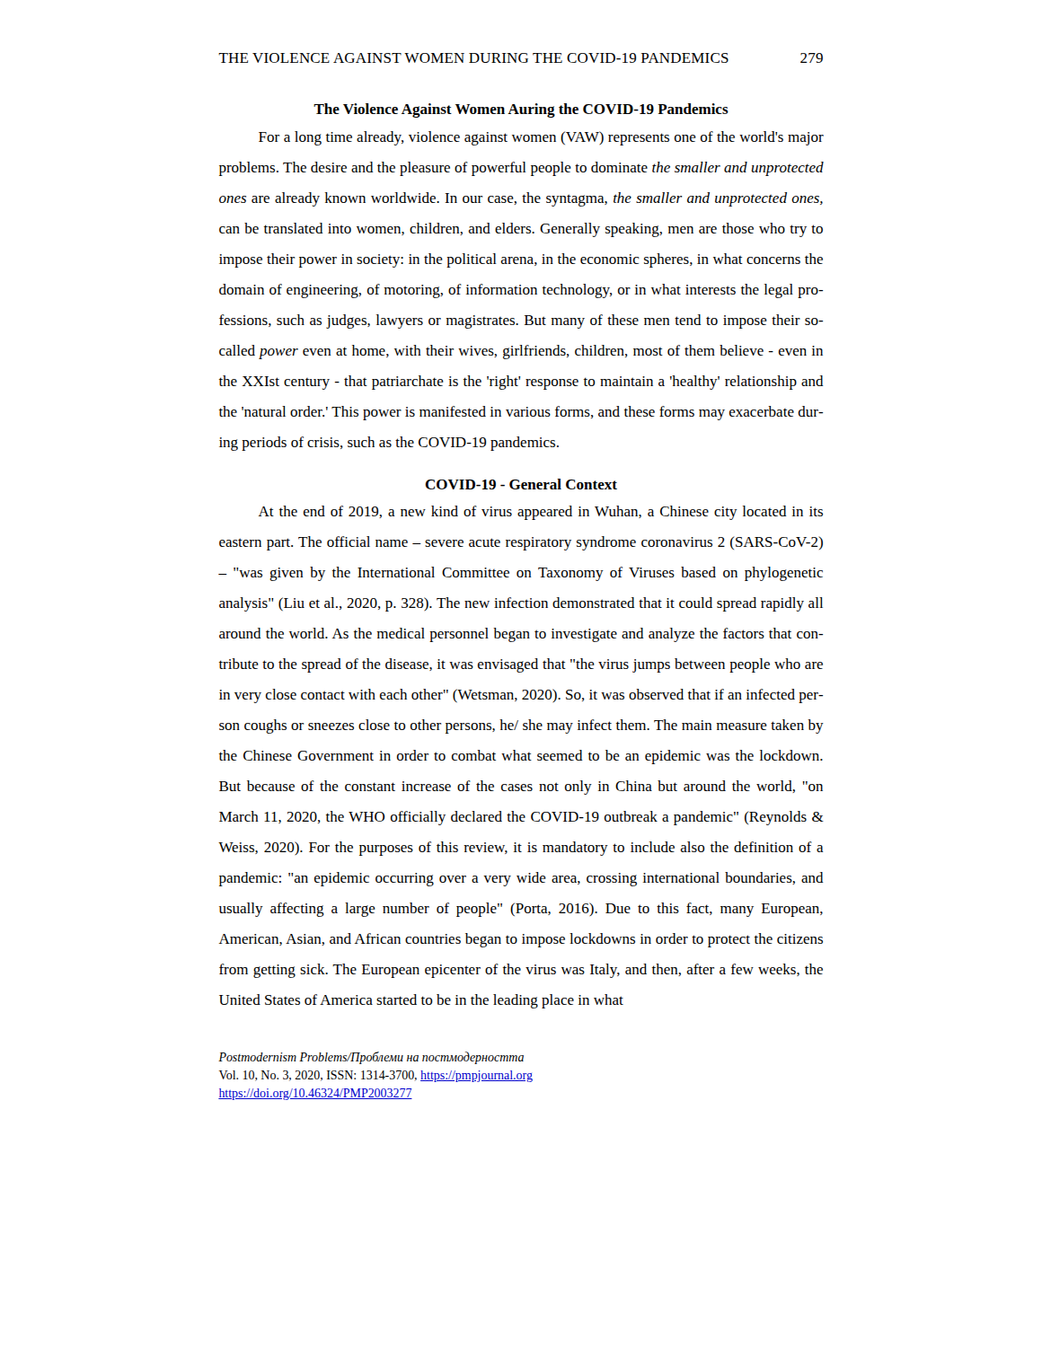The violence against women during the COVID-19 pandemics 279
The Violence Against Women Auring the COVID-19 Pandemics
For a long time already, violence against women (VAW) represents one of the world's major problems. The desire and the pleasure of powerful people to dominate the smaller and unprotected ones are already known worldwide. In our case, the syntagma, the smaller and unprotected ones, can be translated into women, children, and elders. Generally speaking, men are those who try to impose their power in society: in the political arena, in the economic spheres, in what concerns the domain of engineering, of motoring, of information technology, or in what interests the legal professions, such as judges, lawyers or magistrates. But many of these men tend to impose their so-called power even at home, with their wives, girlfriends, children, most of them believe - even in the XXIst century - that patriarchate is the 'right' response to maintain a 'healthy' relationship and the 'natural order.' This power is manifested in various forms, and these forms may exacerbate during periods of crisis, such as the COVID-19 pandemics.
COVID-19 - General Context
At the end of 2019, a new kind of virus appeared in Wuhan, a Chinese city located in its eastern part. The official name – severe acute respiratory syndrome coronavirus 2 (SARS-CoV-2) – "was given by the International Committee on Taxonomy of Viruses based on phylogenetic analysis" (Liu et al., 2020, p. 328). The new infection demonstrated that it could spread rapidly all around the world. As the medical personnel began to investigate and analyze the factors that contribute to the spread of the disease, it was envisaged that "the virus jumps between people who are in very close contact with each other" (Wetsman, 2020). So, it was observed that if an infected person coughs or sneezes close to other persons, he/ she may infect them. The main measure taken by the Chinese Government in order to combat what seemed to be an epidemic was the lockdown. But because of the constant increase of the cases not only in China but around the world, "on March 11, 2020, the WHO officially declared the COVID-19 outbreak a pandemic" (Reynolds & Weiss, 2020). For the purposes of this review, it is mandatory to include also the definition of a pandemic: "an epidemic occurring over a very wide area, crossing international boundaries, and usually affecting a large number of people" (Porta, 2016). Due to this fact, many European, American, Asian, and African countries began to impose lockdowns in order to protect the citizens from getting sick. The European epicenter of the virus was Italy, and then, after a few weeks, the United States of America started to be in the leading place in what
Postmodernism Problems/Проблеми на постмодерността
Vol. 10, No. 3, 2020, ISSN: 1314-3700, https://pmpjournal.org
https://doi.org/10.46324/PMP2003277